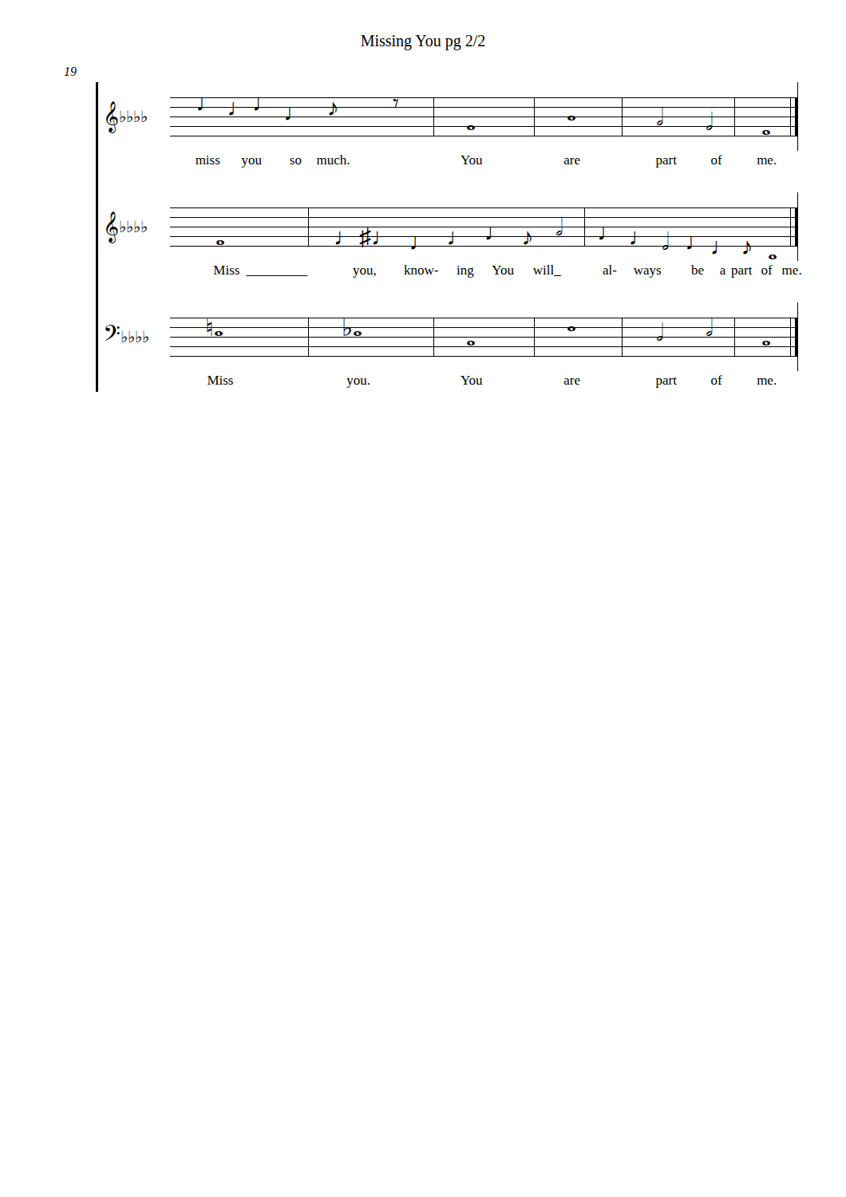Missing You pg 2/2
19
𝄞♭♭♭♭
♩ ♩ ♩ ♩ ♪ 𝄾
𝅝
𝅝
𝅗𝅥 𝅗𝅥
𝅝
miss you so much. You are part of me.
𝄞♭♭♭♭
𝅝
♩ ♯♩ ♩ ♩ ♩ ♪ 𝅗𝅥
♩ ♩ 𝅗𝅥 ♩ ♩ ♪ 𝅝
Miss _________ you, know- ing You will_ al- ways be a part of me.
𝄢♭♭♭♭
♮𝅝
♭𝅝
𝅝
𝅝
𝅗𝅥 𝅗𝅥
𝅝
Miss you. You are part of me.
Choral score, page 2 of 2, beginning at measure 19. Three staves: soprano (treble clef), alto (treble clef), and bass (bass clef), all in a key signature of four flats. Soprano text: "miss you so much. You are part of me." Alto text: "Miss you, knowing You will always be a part of me." Bass text: "Miss you. You are part of me."